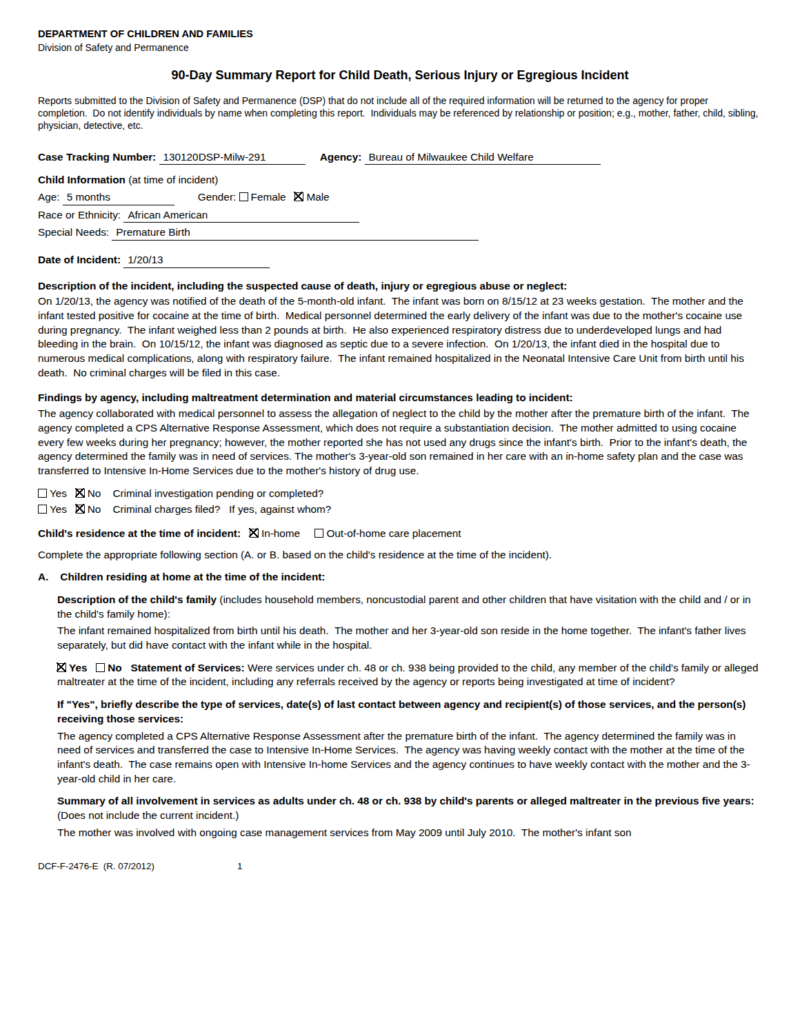DEPARTMENT OF CHILDREN AND FAMILIES
Division of Safety and Permanence
90-Day Summary Report for Child Death, Serious Injury or Egregious Incident
Reports submitted to the Division of Safety and Permanence (DSP) that do not include all of the required information will be returned to the agency for proper completion. Do not identify individuals by name when completing this report. Individuals may be referenced by relationship or position; e.g., mother, father, child, sibling, physician, detective, etc.
Case Tracking Number: 130120DSP-Milw-291 Agency: Bureau of Milwaukee Child Welfare
Child Information (at time of incident)
Age: 5 months Gender: Female Male
Race or Ethnicity: African American
Special Needs: Premature Birth
Date of Incident: 1/20/13
Description of the incident, including the suspected cause of death, injury or egregious abuse or neglect:
On 1/20/13, the agency was notified of the death of the 5-month-old infant. The infant was born on 8/15/12 at 23 weeks gestation. The mother and the infant tested positive for cocaine at the time of birth. Medical personnel determined the early delivery of the infant was due to the mother's cocaine use during pregnancy. The infant weighed less than 2 pounds at birth. He also experienced respiratory distress due to underdeveloped lungs and had bleeding in the brain. On 10/15/12, the infant was diagnosed as septic due to a severe infection. On 1/20/13, the infant died in the hospital due to numerous medical complications, along with respiratory failure. The infant remained hospitalized in the Neonatal Intensive Care Unit from birth until his death. No criminal charges will be filed in this case.
Findings by agency, including maltreatment determination and material circumstances leading to incident:
The agency collaborated with medical personnel to assess the allegation of neglect to the child by the mother after the premature birth of the infant. The agency completed a CPS Alternative Response Assessment, which does not require a substantiation decision. The mother admitted to using cocaine every few weeks during her pregnancy; however, the mother reported she has not used any drugs since the infant's birth. Prior to the infant's death, the agency determined the family was in need of services. The mother's 3-year-old son remained in her care with an in-home safety plan and the case was transferred to Intensive In-Home Services due to the mother's history of drug use.
Yes No Criminal investigation pending or completed?
Yes No Criminal charges filed? If yes, against whom?
Child's residence at the time of incident: In-home Out-of-home care placement
Complete the appropriate following section (A. or B. based on the child's residence at the time of the incident).
A. Children residing at home at the time of the incident:
Description of the child's family (includes household members, noncustodial parent and other children that have visitation with the child and / or in the child's family home):
The infant remained hospitalized from birth until his death. The mother and her 3-year-old son reside in the home together. The infant's father lives separately, but did have contact with the infant while in the hospital.
Yes No Statement of Services: Were services under ch. 48 or ch. 938 being provided to the child, any member of the child's family or alleged maltreater at the time of the incident, including any referrals received by the agency or reports being investigated at time of incident?
If "Yes", briefly describe the type of services, date(s) of last contact between agency and recipient(s) of those services, and the person(s) receiving those services:
The agency completed a CPS Alternative Response Assessment after the premature birth of the infant. The agency determined the family was in need of services and transferred the case to Intensive In-Home Services. The agency was having weekly contact with the mother at the time of the infant's death. The case remains open with Intensive In-home Services and the agency continues to have weekly contact with the mother and the 3-year-old child in her care.
Summary of all involvement in services as adults under ch. 48 or ch. 938 by child's parents or alleged maltreater in the previous five years: (Does not include the current incident.)
The mother was involved with ongoing case management services from May 2009 until July 2010. The mother's infant son
DCF-F-2476-E (R. 07/2012) 1